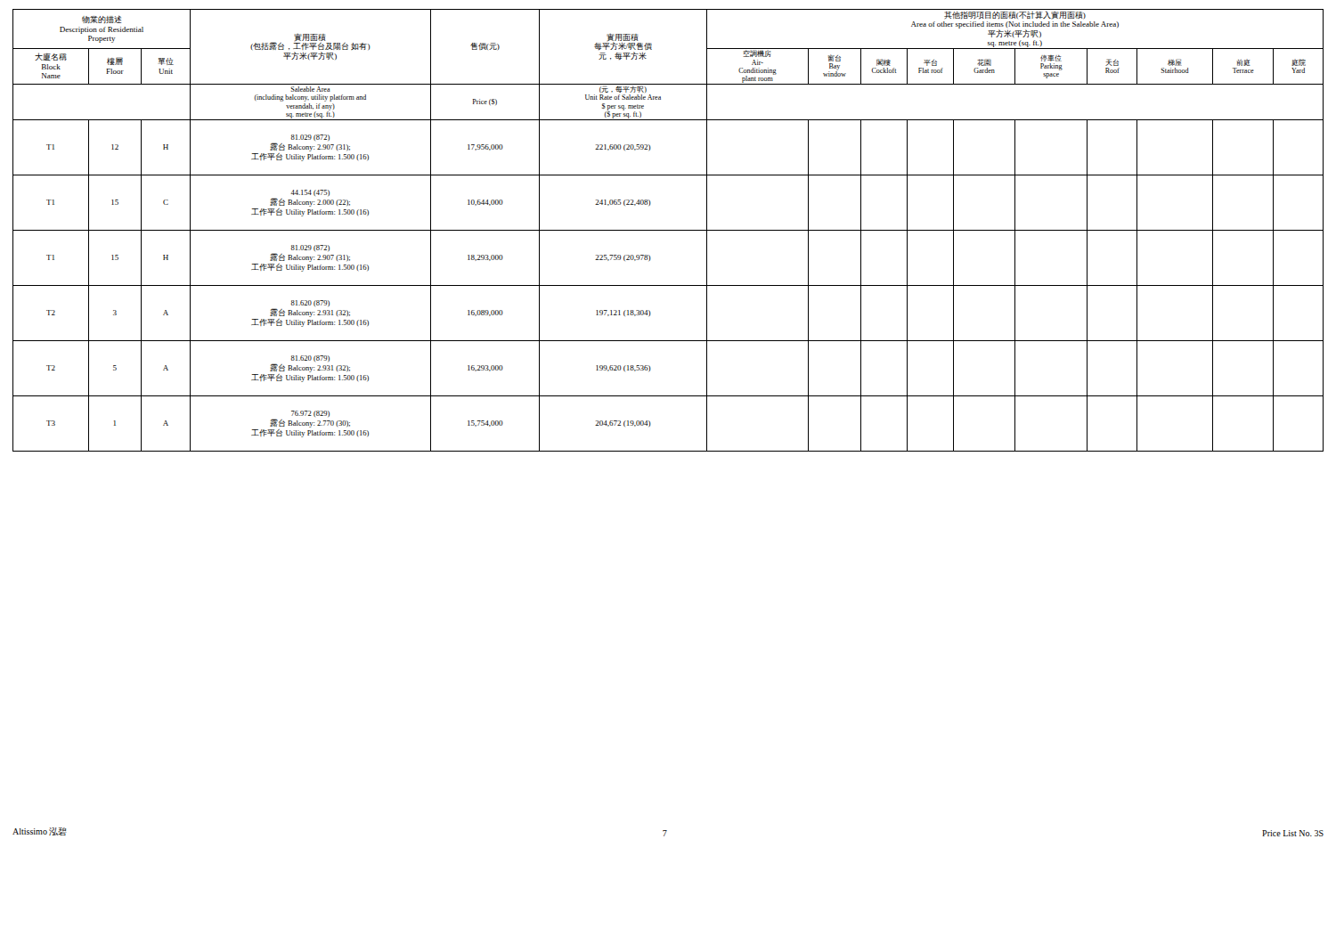| 物業的描述 Description of Residential Property | 實用面積 (包括露台，工作平台及陽台 如有) 平方米(平方呎) | 售價(元) | 實用面積 每平方米/呎售價 元，每平方米 | 其他指明項目的面積(不計算入實用面積) Area of other specified items (Not included in the Saleable Area) 平方米(平方呎) sq. metre (sq. ft.) |
| --- | --- | --- | --- | --- |
| 大廈名稱 Block Name | 樓層 Floor | 單位 Unit | 空調機房 Air- Conditioning plant room | 窗台 Bay window | 閣樓 Cockloft | 平台 Flat roof | 花園 Garden | 停車位 Parking space | 天台 Roof | 梯屋 Stairhood | 前庭 Terrace | 庭院 Yard |
| | Saleable Area (including balcony, utility platform and verandah, if any) sq. metre (sq. ft.) | Price ($) | (元，每平方呎) Unit Rate of Saleable Area $ per sq. metre ($ per sq. ft.) | |
| T1 | 12 | H | 81.029 (872) 露台 Balcony: 2.907 (31); 工作平台 Utility Platform: 1.500 (16) | 17,956,000 | 221,600 (20,592) | | | | | | | | | | |
| T1 | 15 | C | 44.154 (475) 露台 Balcony: 2.000 (22); 工作平台 Utility Platform: 1.500 (16) | 10,644,000 | 241,065 (22,408) | | | | | | | | | | |
| T1 | 15 | H | 81.029 (872) 露台 Balcony: 2.907 (31); 工作平台 Utility Platform: 1.500 (16) | 18,293,000 | 225,759 (20,978) | | | | | | | | | | |
| T2 | 3 | A | 81.620 (879) 露台 Balcony: 2.931 (32); 工作平台 Utility Platform: 1.500 (16) | 16,089,000 | 197,121 (18,304) | | | | | | | | | | |
| T2 | 5 | A | 81.620 (879) 露台 Balcony: 2.931 (32); 工作平台 Utility Platform: 1.500 (16) | 16,293,000 | 199,620 (18,536) | | | | | | | | | | |
| T3 | 1 | A | 76.972 (829) 露台 Balcony: 2.770 (30); 工作平台 Utility Platform: 1.500 (16) | 15,754,000 | 204,672 (19,004) | | | | | | | | | | |
Altissimo 泓碧
7
Price List No. 3S